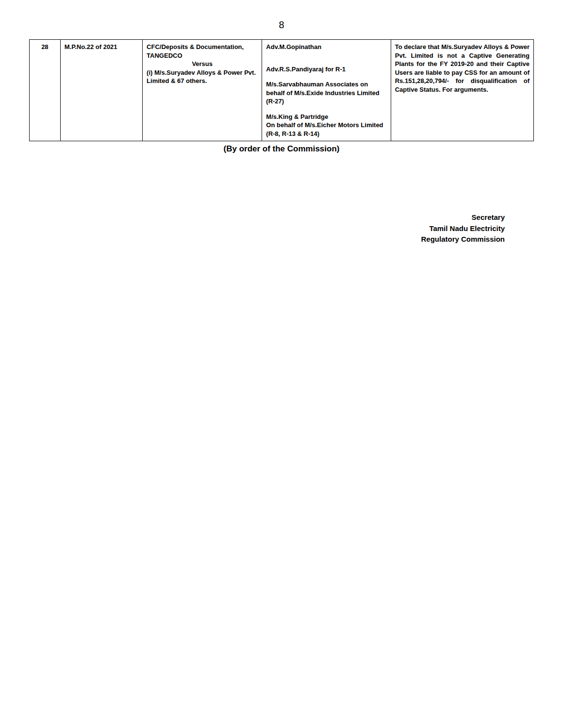8
| 28 | M.P.No.22 of 2021 | CFC/Deposits & Documentation, TANGEDCO Versus (i) M/s.Suryadev Alloys & Power Pvt. Limited & 67 others. | Adv.M.Gopinathan Adv.R.S.Pandiyaraj for R-1 M/s.Sarvabhauman Associates on behalf of M/s.Exide Industries Limited (R-27) M/s.King & Partridge On behalf of M/s.Eicher Motors Limited (R-8, R-13 & R-14) | To declare that M/s.Suryadev Alloys & Power Pvt. Limited is not a Captive Generating Plants for the FY 2019-20 and their Captive Users are liable to pay CSS for an amount of Rs.151,28,20,794/- for disqualification of Captive Status. For arguments. |
(By order of the Commission)
Secretary
Tamil Nadu Electricity
Regulatory Commission